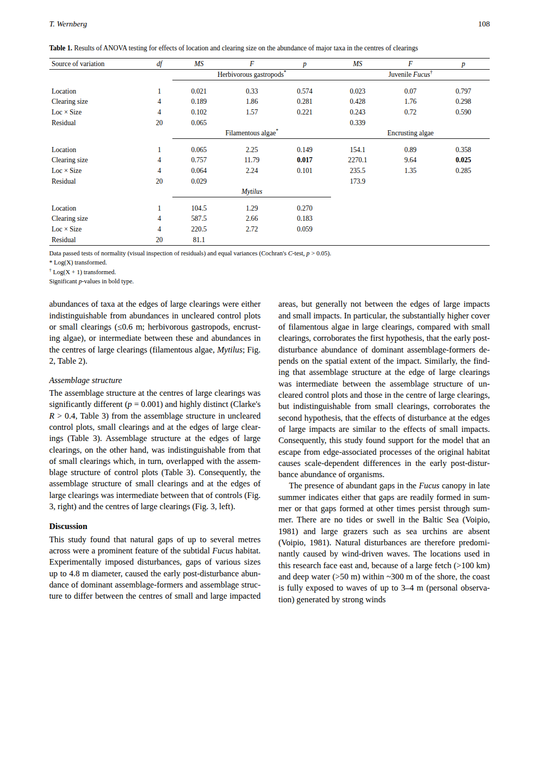T. Wernberg 108
Table 1. Results of ANOVA testing for effects of location and clearing size on the abundance of major taxa in the centres of clearings
| Source of variation | df | MS | F | p | MS | F | p |
| --- | --- | --- | --- | --- | --- | --- | --- |
| | Herbivorous gastropods * | Juvenile Fucus † |
| Location | 1 | 0.021 | 0.33 | 0.574 | 0.023 | 0.07 | 0.797 |
| Clearing size | 4 | 0.189 | 1.86 | 0.281 | 0.428 | 1.76 | 0.298 |
| Loc × Size | 4 | 0.102 | 1.57 | 0.221 | 0.243 | 0.72 | 0.590 |
| Residual | 20 | 0.065 | | | 0.339 | | |
| | Filamentous algae * | Encrusting algae |
| Location | 1 | 0.065 | 2.25 | 0.149 | 154.1 | 0.89 | 0.358 |
| Clearing size | 4 | 0.757 | 11.79 | 0.017 | 2270.1 | 9.64 | 0.025 |
| Loc × Size | 4 | 0.064 | 2.24 | 0.101 | 235.5 | 1.35 | 0.285 |
| Residual | 20 | 0.029 | | | 173.9 | | |
| | Mytilus | |
| Location | 1 | 104.5 | 1.29 | 0.270 | |
| Clearing size | 4 | 587.5 | 2.66 | 0.183 | |
| Loc × Size | 4 | 220.5 | 2.72 | 0.059 | |
| Residual | 20 | 81.1 | | | |
Data passed tests of normality (visual inspection of residuals) and equal variances (Cochran's C-test, p > 0.05).
* Log(X) transformed.
† Log(X + 1) transformed.
Significant p-values in bold type.
abundances of taxa at the edges of large clearings were either indistinguishable from abundances in uncleared control plots or small clearings (≤0.6 m; herbivorous gastropods, encrusting algae), or intermediate between these and abundances in the centres of large clearings (filamentous algae, Mytilus; Fig. 2, Table 2).
Assemblage structure
The assemblage structure at the centres of large clearings was significantly different (p = 0.001) and highly distinct (Clarke's R > 0.4, Table 3) from the assemblage structure in uncleared control plots, small clearings and at the edges of large clearings (Table 3). Assemblage structure at the edges of large clearings, on the other hand, was indistinguishable from that of small clearings which, in turn, overlapped with the assemblage structure of control plots (Table 3). Consequently, the assemblage structure of small clearings and at the edges of large clearings was intermediate between that of controls (Fig. 3, right) and the centres of large clearings (Fig. 3, left).
Discussion
This study found that natural gaps of up to several metres across were a prominent feature of the subtidal Fucus habitat. Experimentally imposed disturbances, gaps of various sizes up to 4.8 m diameter, caused the early post-disturbance abundance of dominant assemblage-formers and assemblage structure to differ between the centres of small and large impacted areas, but generally not between the edges of large impacts and small impacts. In particular, the substantially higher cover of filamentous algae in large clearings, compared with small clearings, corroborates the first hypothesis, that the early post-disturbance abundance of dominant assemblage-formers depends on the spatial extent of the impact. Similarly, the finding that assemblage structure at the edge of large clearings was intermediate between the assemblage structure of uncleared control plots and those in the centre of large clearings, but indistinguishable from small clearings, corroborates the second hypothesis, that the effects of disturbance at the edges of large impacts are similar to the effects of small impacts. Consequently, this study found support for the model that an escape from edge-associated processes of the original habitat causes scale-dependent differences in the early post-disturbance abundance of organisms.
The presence of abundant gaps in the Fucus canopy in late summer indicates either that gaps are readily formed in summer or that gaps formed at other times persist through summer. There are no tides or swell in the Baltic Sea (Voipio, 1981) and large grazers such as sea urchins are absent (Voipio, 1981). Natural disturbances are therefore predominantly caused by wind-driven waves. The locations used in this research face east and, because of a large fetch (>100 km) and deep water (>50 m) within ~300 m of the shore, the coast is fully exposed to waves of up to 3–4 m (personal observation) generated by strong winds